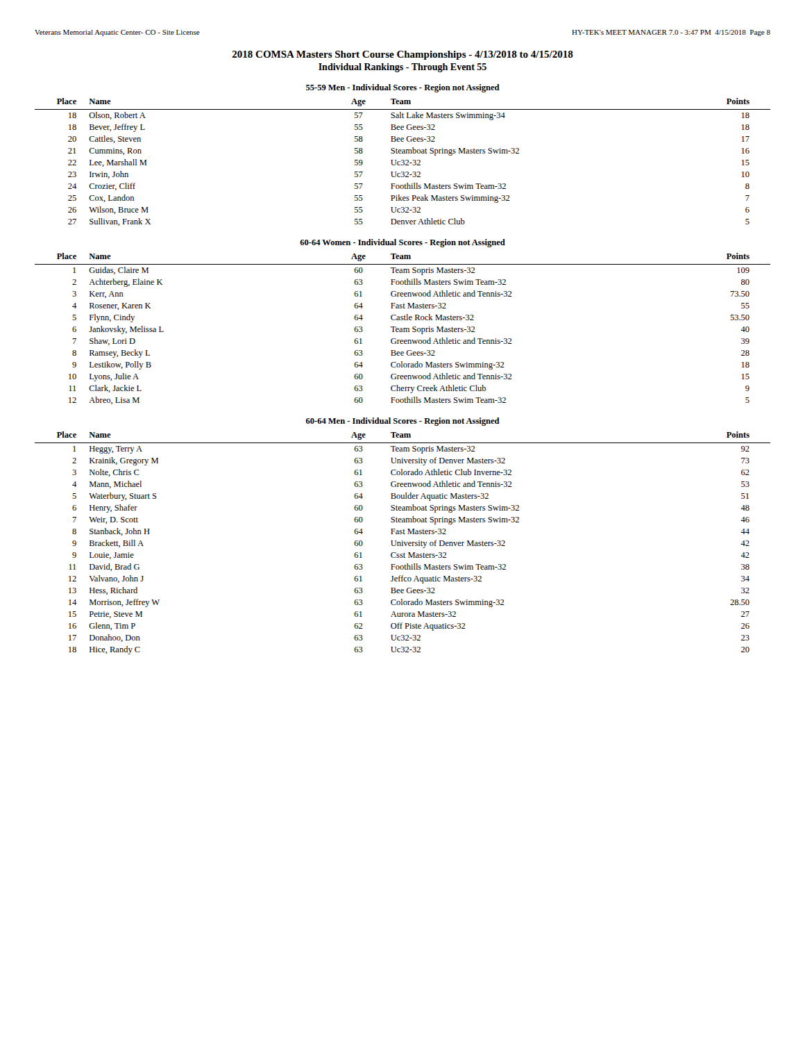Veterans Memorial Aquatic Center- CO - Site License HY-TEK's MEET MANAGER 7.0 - 3:47 PM 4/15/2018 Page 8
2018 COMSA Masters Short Course Championships - 4/13/2018 to 4/15/2018
Individual Rankings - Through Event 55
55-59 Men - Individual Scores - Region not Assigned
| Place | Name | Age | Team | Points |
| --- | --- | --- | --- | --- |
| 18 | Olson, Robert A | 57 | Salt Lake Masters Swimming-34 | 18 |
| 18 | Bever, Jeffrey L | 55 | Bee Gees-32 | 18 |
| 20 | Cattles, Steven | 58 | Bee Gees-32 | 17 |
| 21 | Cummins, Ron | 58 | Steamboat Springs Masters Swim-32 | 16 |
| 22 | Lee, Marshall M | 59 | Uc32-32 | 15 |
| 23 | Irwin, John | 57 | Uc32-32 | 10 |
| 24 | Crozier, Cliff | 57 | Foothills Masters Swim Team-32 | 8 |
| 25 | Cox, Landon | 55 | Pikes Peak Masters Swimming-32 | 7 |
| 26 | Wilson, Bruce M | 55 | Uc32-32 | 6 |
| 27 | Sullivan, Frank X | 55 | Denver Athletic Club | 5 |
60-64 Women - Individual Scores - Region not Assigned
| Place | Name | Age | Team | Points |
| --- | --- | --- | --- | --- |
| 1 | Guidas, Claire M | 60 | Team Sopris Masters-32 | 109 |
| 2 | Achterberg, Elaine K | 63 | Foothills Masters Swim Team-32 | 80 |
| 3 | Kerr, Ann | 61 | Greenwood Athletic and Tennis-32 | 73.50 |
| 4 | Rosener, Karen K | 64 | Fast Masters-32 | 55 |
| 5 | Flynn, Cindy | 64 | Castle Rock Masters-32 | 53.50 |
| 6 | Jankovsky, Melissa L | 63 | Team Sopris Masters-32 | 40 |
| 7 | Shaw, Lori D | 61 | Greenwood Athletic and Tennis-32 | 39 |
| 8 | Ramsey, Becky L | 63 | Bee Gees-32 | 28 |
| 9 | Lestikow, Polly B | 64 | Colorado Masters Swimming-32 | 18 |
| 10 | Lyons, Julie A | 60 | Greenwood Athletic and Tennis-32 | 15 |
| 11 | Clark, Jackie L | 63 | Cherry Creek Athletic Club | 9 |
| 12 | Abreo, Lisa M | 60 | Foothills Masters Swim Team-32 | 5 |
60-64 Men - Individual Scores - Region not Assigned
| Place | Name | Age | Team | Points |
| --- | --- | --- | --- | --- |
| 1 | Heggy, Terry A | 63 | Team Sopris Masters-32 | 92 |
| 2 | Krainik, Gregory M | 63 | University of Denver Masters-32 | 73 |
| 3 | Nolte, Chris C | 61 | Colorado Athletic Club Inverne-32 | 62 |
| 4 | Mann, Michael | 63 | Greenwood Athletic and Tennis-32 | 53 |
| 5 | Waterbury, Stuart S | 64 | Boulder Aquatic Masters-32 | 51 |
| 6 | Henry, Shafer | 60 | Steamboat Springs Masters Swim-32 | 48 |
| 7 | Weir, D. Scott | 60 | Steamboat Springs Masters Swim-32 | 46 |
| 8 | Stanback, John H | 64 | Fast Masters-32 | 44 |
| 9 | Brackett, Bill A | 60 | University of Denver Masters-32 | 42 |
| 9 | Louie, Jamie | 61 | Csst Masters-32 | 42 |
| 11 | David, Brad G | 63 | Foothills Masters Swim Team-32 | 38 |
| 12 | Valvano, John J | 61 | Jeffco Aquatic Masters-32 | 34 |
| 13 | Hess, Richard | 63 | Bee Gees-32 | 32 |
| 14 | Morrison, Jeffrey W | 63 | Colorado Masters Swimming-32 | 28.50 |
| 15 | Petrie, Steve M | 61 | Aurora Masters-32 | 27 |
| 16 | Glenn, Tim P | 62 | Off Piste Aquatics-32 | 26 |
| 17 | Donahoo, Don | 63 | Uc32-32 | 23 |
| 18 | Hice, Randy C | 63 | Uc32-32 | 20 |